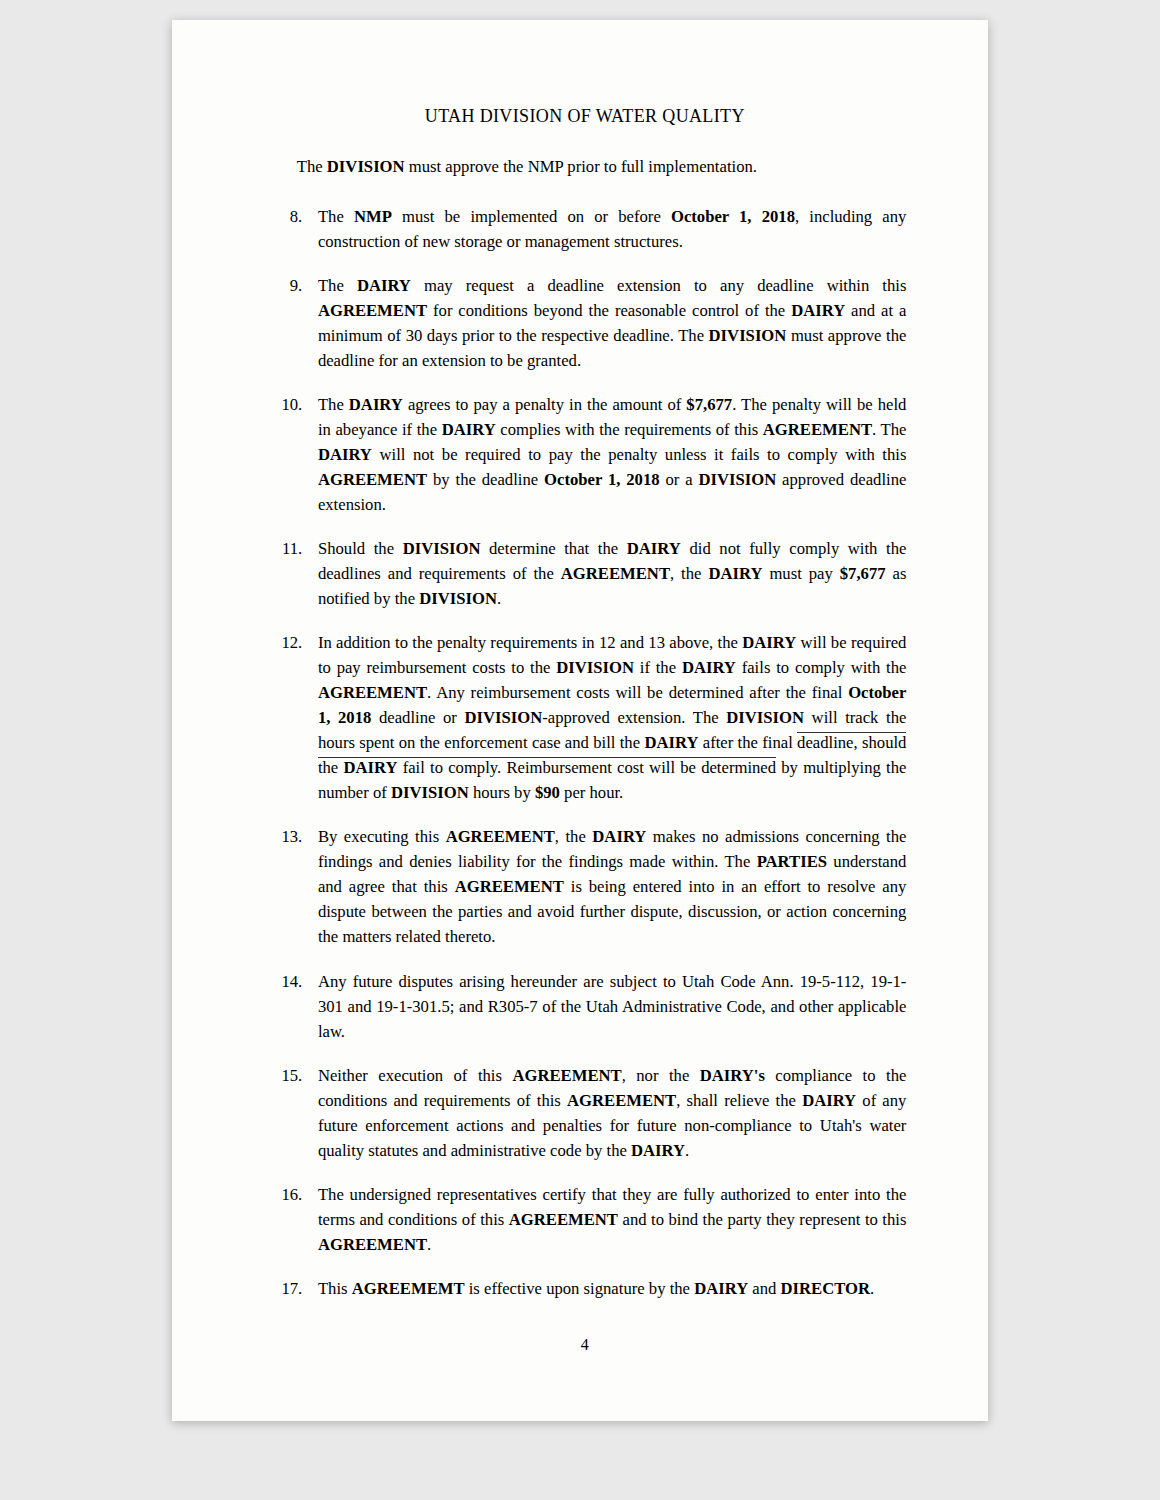UTAH DIVISION OF WATER QUALITY
The DIVISION must approve the NMP prior to full implementation.
The NMP must be implemented on or before October 1, 2018, including any construction of new storage or management structures.
The DAIRY may request a deadline extension to any deadline within this AGREEMENT for conditions beyond the reasonable control of the DAIRY and at a minimum of 30 days prior to the respective deadline. The DIVISION must approve the deadline for an extension to be granted.
The DAIRY agrees to pay a penalty in the amount of $7,677. The penalty will be held in abeyance if the DAIRY complies with the requirements of this AGREEMENT. The DAIRY will not be required to pay the penalty unless it fails to comply with this AGREEMENT by the deadline October 1, 2018 or a DIVISION approved deadline extension.
Should the DIVISION determine that the DAIRY did not fully comply with the deadlines and requirements of the AGREEMENT, the DAIRY must pay $7,677 as notified by the DIVISION.
In addition to the penalty requirements in 12 and 13 above, the DAIRY will be required to pay reimbursement costs to the DIVISION if the DAIRY fails to comply with the AGREEMENT. Any reimbursement costs will be determined after the final October 1, 2018 deadline or DIVISION-approved extension. The DIVISION will track the hours spent on the enforcement case and bill the DAIRY after the final deadline, should the DAIRY fail to comply. Reimbursement cost will be determined by multiplying the number of DIVISION hours by $90 per hour.
By executing this AGREEMENT, the DAIRY makes no admissions concerning the findings and denies liability for the findings made within. The PARTIES understand and agree that this AGREEMENT is being entered into in an effort to resolve any dispute between the parties and avoid further dispute, discussion, or action concerning the matters related thereto.
Any future disputes arising hereunder are subject to Utah Code Ann. 19-5-112, 19-1-301 and 19-1-301.5; and R305-7 of the Utah Administrative Code, and other applicable law.
Neither execution of this AGREEMENT, nor the DAIRY's compliance to the conditions and requirements of this AGREEMENT, shall relieve the DAIRY of any future enforcement actions and penalties for future non-compliance to Utah's water quality statutes and administrative code by the DAIRY.
The undersigned representatives certify that they are fully authorized to enter into the terms and conditions of this AGREEMENT and to bind the party they represent to this AGREEMENT.
This AGREEMEMT is effective upon signature by the DAIRY and DIRECTOR.
4